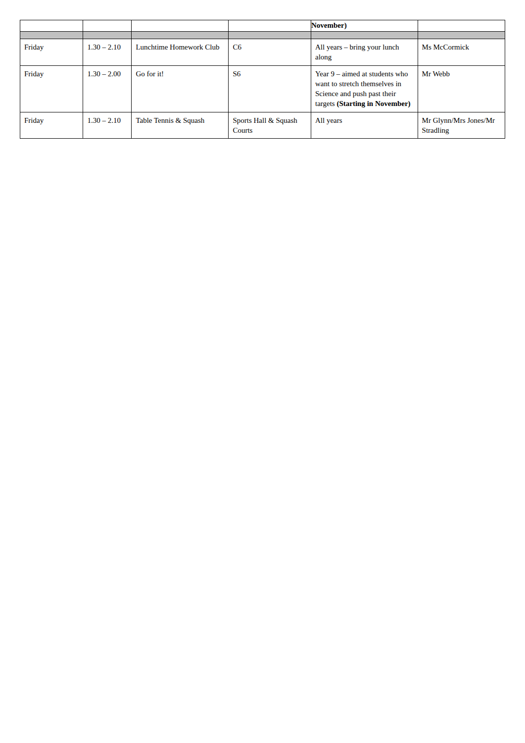| | | | | November) | |
| Friday | 1.30 – 2.10 | Lunchtime Homework Club | C6 | All years – bring your lunch along | Ms McCormick |
| Friday | 1.30 – 2.00 | Go for it! | S6 | Year 9 – aimed at students who want to stretch themselves in Science and push past their targets (Starting in November) | Mr Webb |
| Friday | 1.30 – 2.10 | Table Tennis & Squash | Sports Hall & Squash Courts | All years | Mr Glynn/Mrs Jones/Mr Stradling |